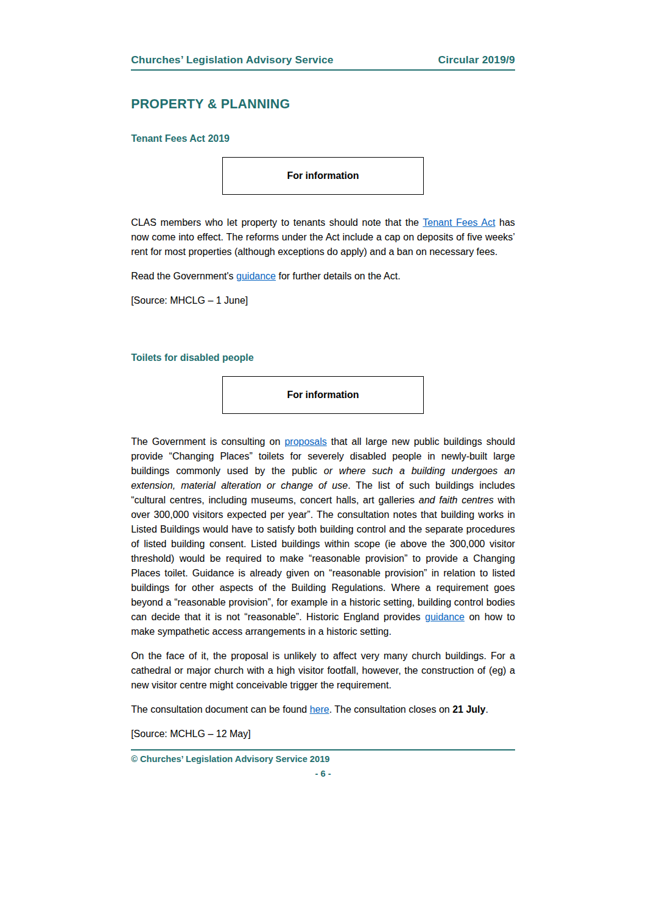Churches’ Legislation Advisory Service Circular 2019/9
PROPERTY & PLANNING
Tenant Fees Act 2019
For information
CLAS members who let property to tenants should note that the Tenant Fees Act has now come into effect. The reforms under the Act include a cap on deposits of five weeks’ rent for most properties (although exceptions do apply) and a ban on necessary fees.
Read the Government's guidance for further details on the Act.
[Source: MHCLG – 1 June]
Toilets for disabled people
For information
The Government is consulting on proposals that all large new public buildings should provide “Changing Places” toilets for severely disabled people in newly-built large buildings commonly used by the public or where such a building undergoes an extension, material alteration or change of use. The list of such buildings includes “cultural centres, including museums, concert halls, art galleries and faith centres with over 300,000 visitors expected per year”. The consultation notes that building works in Listed Buildings would have to satisfy both building control and the separate procedures of listed building consent. Listed buildings within scope (ie above the 300,000 visitor threshold) would be required to make “reasonable provision” to provide a Changing Places toilet. Guidance is already given on “reasonable provision” in relation to listed buildings for other aspects of the Building Regulations. Where a requirement goes beyond a “reasonable provision”, for example in a historic setting, building control bodies can decide that it is not “reasonable”. Historic England provides guidance on how to make sympathetic access arrangements in a historic setting.
On the face of it, the proposal is unlikely to affect very many church buildings. For a cathedral or major church with a high visitor footfall, however, the construction of (eg) a new visitor centre might conceivable trigger the requirement.
The consultation document can be found here. The consultation closes on 21 July.
[Source: MCHLG – 12 May]
© Churches’ Legislation Advisory Service 2019
- 6 -